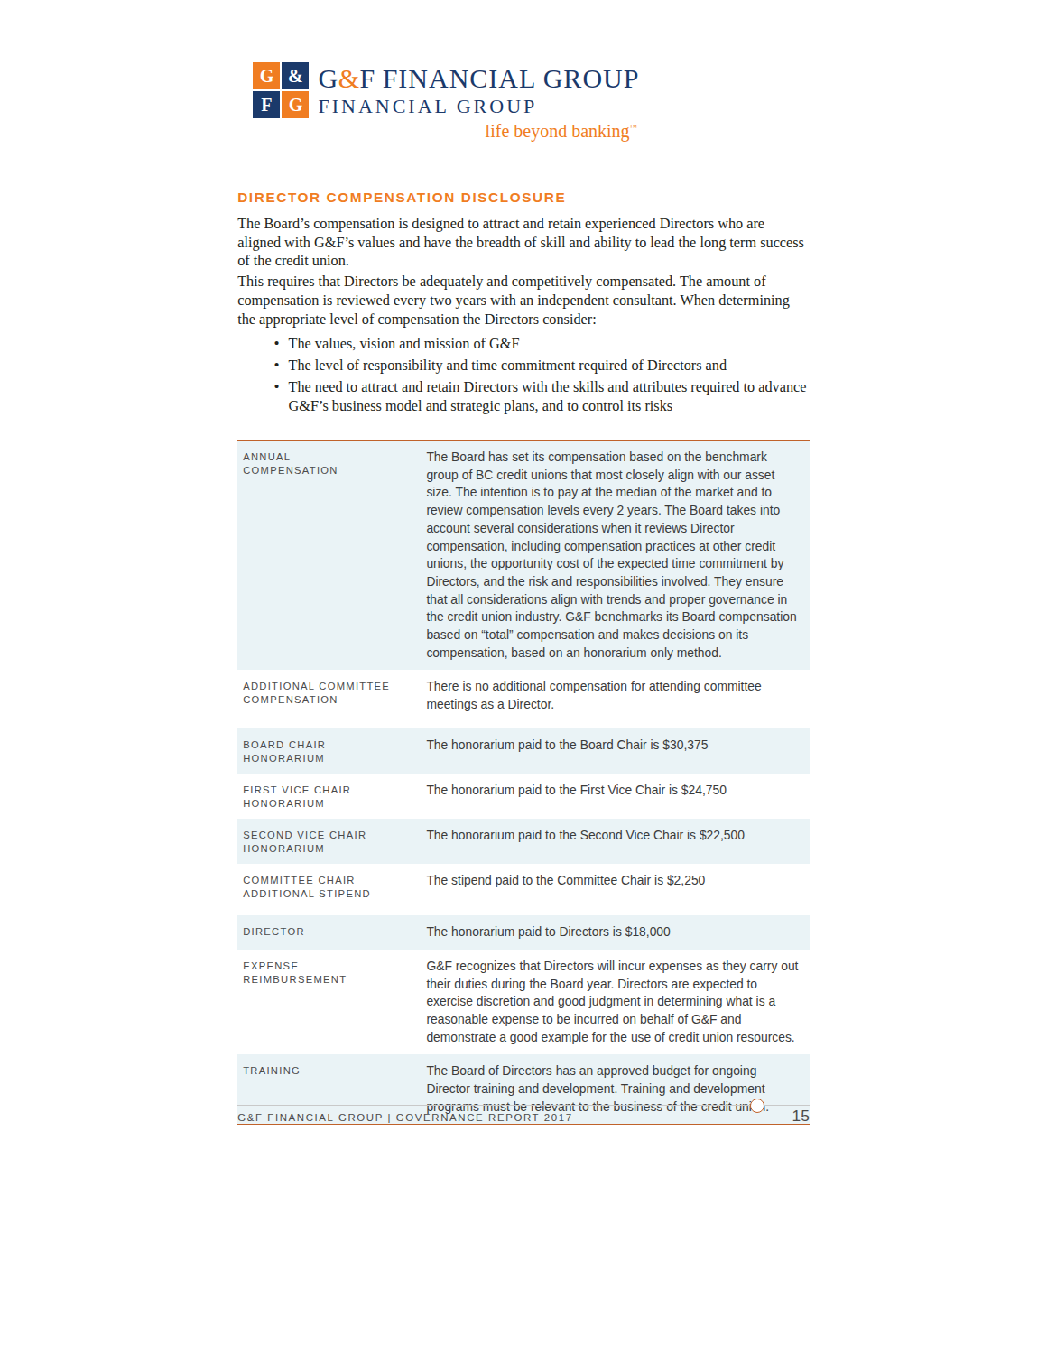G & F G
G&F FINANCIAL GROUP
FINANCIAL GROUP
life beyond banking™
Director Compensation Disclosure
The Board’s compensation is designed to attract and retain experienced Directors who are aligned with G&F’s values and have the breadth of skill and ability to lead the long term success of the credit union.
This requires that Directors be adequately and competitively compensated. The amount of compensation is reviewed every two years with an independent consultant. When determining the appropriate level of compensation the Directors consider:
The values, vision and mission of G&F
The level of responsibility and time commitment required of Directors and
The need to attract and retain Directors with the skills and attributes required to advance G&F’s business model and strategic plans, and to control its risks
| Annual Compensation | The Board has set its compensation based on the benchmark group of BC credit unions that most closely align with our asset size. The intention is to pay at the median of the market and to review compensation levels every 2 years. The Board takes into account several considerations when it reviews Director compensation, including compensation practices at other credit unions, the opportunity cost of the expected time commitment by Directors, and the risk and responsibilities involved. They ensure that all considerations align with trends and proper governance in the credit union industry. G&F benchmarks its Board compensation based on “total” compensation and makes decisions on its compensation, based on an honorarium only method. |
| Additional Committee Compensation | There is no additional compensation for attending committee meetings as a Director. |
| Board Chair Honorarium | The honorarium paid to the Board Chair is $30,375 |
| First Vice Chair Honorarium | The honorarium paid to the First Vice Chair is $24,750 |
| Second Vice Chair Honorarium | The honorarium paid to the Second Vice Chair is $22,500 |
| Committee Chair Additional Stipend | The stipend paid to the Committee Chair is $2,250 |
| Director | The honorarium paid to Directors is $18,000 |
| Expense Reimbursement | G&F recognizes that Directors will incur expenses as they carry out their duties during the Board year. Directors are expected to exercise discretion and good judgment in determining what is a reasonable expense to be incurred on behalf of G&F and demonstrate a good example for the use of credit union resources. |
| Training | The Board of Directors has an approved budget for ongoing Director training and development. Training and development programs must be relevant to the business of the credit union. |
G&F Financial Group | Governance Report 2017
15